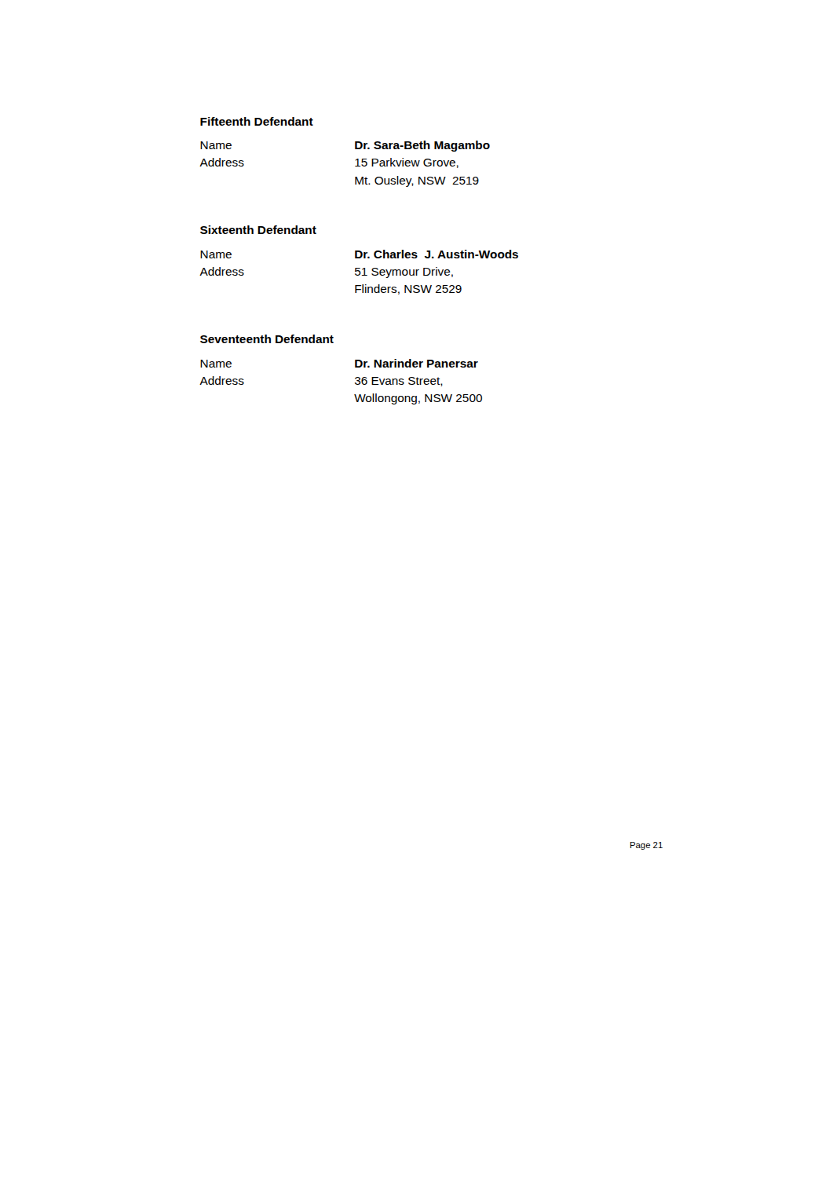Fifteenth Defendant
| Name | Dr. Sara-Beth Magambo |
| Address | 15 Parkview Grove, |
| | Mt. Ousley, NSW 2519 |
Sixteenth Defendant
| Name | Dr. Charles J. Austin-Woods |
| Address | 51 Seymour Drive, |
| | Flinders, NSW 2529 |
Seventeenth Defendant
| Name | Dr. Narinder Panersar |
| Address | 36 Evans Street, |
| | Wollongong, NSW 2500 |
Page 21